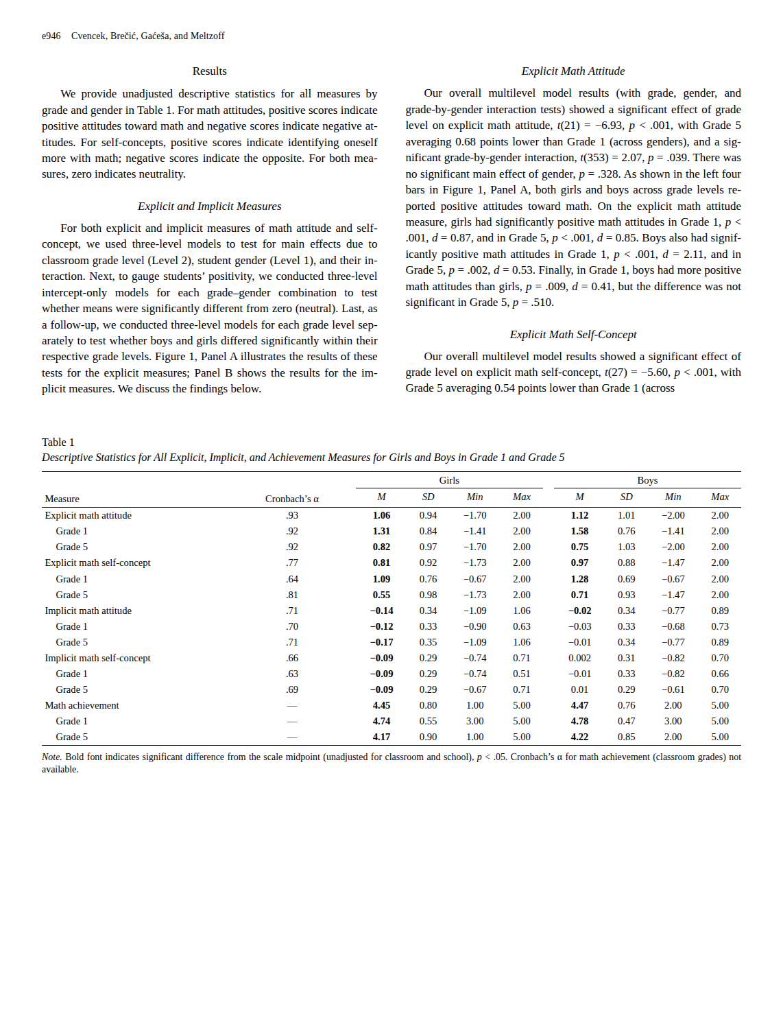e946 Cvencek, Brečić, Gaćeša, and Meltzoff
Results
We provide unadjusted descriptive statistics for all measures by grade and gender in Table 1. For math attitudes, positive scores indicate positive attitudes toward math and negative scores indicate negative attitudes. For self-concepts, positive scores indicate identifying oneself more with math; negative scores indicate the opposite. For both measures, zero indicates neutrality.
Explicit and Implicit Measures
For both explicit and implicit measures of math attitude and self-concept, we used three-level models to test for main effects due to classroom grade level (Level 2), student gender (Level 1), and their interaction. Next, to gauge students’ positivity, we conducted three-level intercept-only models for each grade–gender combination to test whether means were significantly different from zero (neutral). Last, as a follow-up, we conducted three-level models for each grade level separately to test whether boys and girls differed significantly within their respective grade levels. Figure 1, Panel A illustrates the results of these tests for the explicit measures; Panel B shows the results for the implicit measures. We discuss the findings below.
Explicit Math Attitude
Our overall multilevel model results (with grade, gender, and grade-by-gender interaction tests) showed a significant effect of grade level on explicit math attitude, t(21) = −6.93, p < .001, with Grade 5 averaging 0.68 points lower than Grade 1 (across genders), and a significant grade-by-gender interaction, t(353) = 2.07, p = .039. There was no significant main effect of gender, p = .328. As shown in the left four bars in Figure 1, Panel A, both girls and boys across grade levels reported positive attitudes toward math. On the explicit math attitude measure, girls had significantly positive math attitudes in Grade 1, p < .001, d = 0.87, and in Grade 5, p < .001, d = 0.85. Boys also had significantly positive math attitudes in Grade 1, p < .001, d = 2.11, and in Grade 5, p = .002, d = 0.53. Finally, in Grade 1, boys had more positive math attitudes than girls, p = .009, d = 0.41, but the difference was not significant in Grade 5, p = .510.
Explicit Math Self-Concept
Our overall multilevel model results showed a significant effect of grade level on explicit math self-concept, t(27) = −5.60, p < .001, with Grade 5 averaging 0.54 points lower than Grade 1 (across
Table 1
Descriptive Statistics for All Explicit, Implicit, and Achievement Measures for Girls and Boys in Grade 1 and Grade 5
| Measure | Cronbach’s α | | Girls | | Boys |
| --- | --- | --- | --- | --- | --- |
| M | SD | Min | Max | M | SD | Min | Max |
| Explicit math attitude | .93 | | 1.06 | 0.94 | −1.70 | 2.00 | | 1.12 | 1.01 | −2.00 | 2.00 |
| Grade 1 | .92 | | 1.31 | 0.84 | −1.41 | 2.00 | | 1.58 | 0.76 | −1.41 | 2.00 |
| Grade 5 | .92 | | 0.82 | 0.97 | −1.70 | 2.00 | | 0.75 | 1.03 | −2.00 | 2.00 |
| Explicit math self-concept | .77 | | 0.81 | 0.92 | −1.73 | 2.00 | | 0.97 | 0.88 | −1.47 | 2.00 |
| Grade 1 | .64 | | 1.09 | 0.76 | −0.67 | 2.00 | | 1.28 | 0.69 | −0.67 | 2.00 |
| Grade 5 | .81 | | 0.55 | 0.98 | −1.73 | 2.00 | | 0.71 | 0.93 | −1.47 | 2.00 |
| Implicit math attitude | .71 | | −0.14 | 0.34 | −1.09 | 1.06 | | −0.02 | 0.34 | −0.77 | 0.89 |
| Grade 1 | .70 | | −0.12 | 0.33 | −0.90 | 0.63 | | −0.03 | 0.33 | −0.68 | 0.73 |
| Grade 5 | .71 | | −0.17 | 0.35 | −1.09 | 1.06 | | −0.01 | 0.34 | −0.77 | 0.89 |
| Implicit math self-concept | .66 | | −0.09 | 0.29 | −0.74 | 0.71 | | 0.002 | 0.31 | −0.82 | 0.70 |
| Grade 1 | .63 | | −0.09 | 0.29 | −0.74 | 0.51 | | −0.01 | 0.33 | −0.82 | 0.66 |
| Grade 5 | .69 | | −0.09 | 0.29 | −0.67 | 0.71 | | 0.01 | 0.29 | −0.61 | 0.70 |
| Math achievement | — | | 4.45 | 0.80 | 1.00 | 5.00 | | 4.47 | 0.76 | 2.00 | 5.00 |
| Grade 1 | — | | 4.74 | 0.55 | 3.00 | 5.00 | | 4.78 | 0.47 | 3.00 | 5.00 |
| Grade 5 | — | | 4.17 | 0.90 | 1.00 | 5.00 | | 4.22 | 0.85 | 2.00 | 5.00 |
Note. Bold font indicates significant difference from the scale midpoint (unadjusted for classroom and school), p < .05. Cronbach’s α for math achievement (classroom grades) not available.